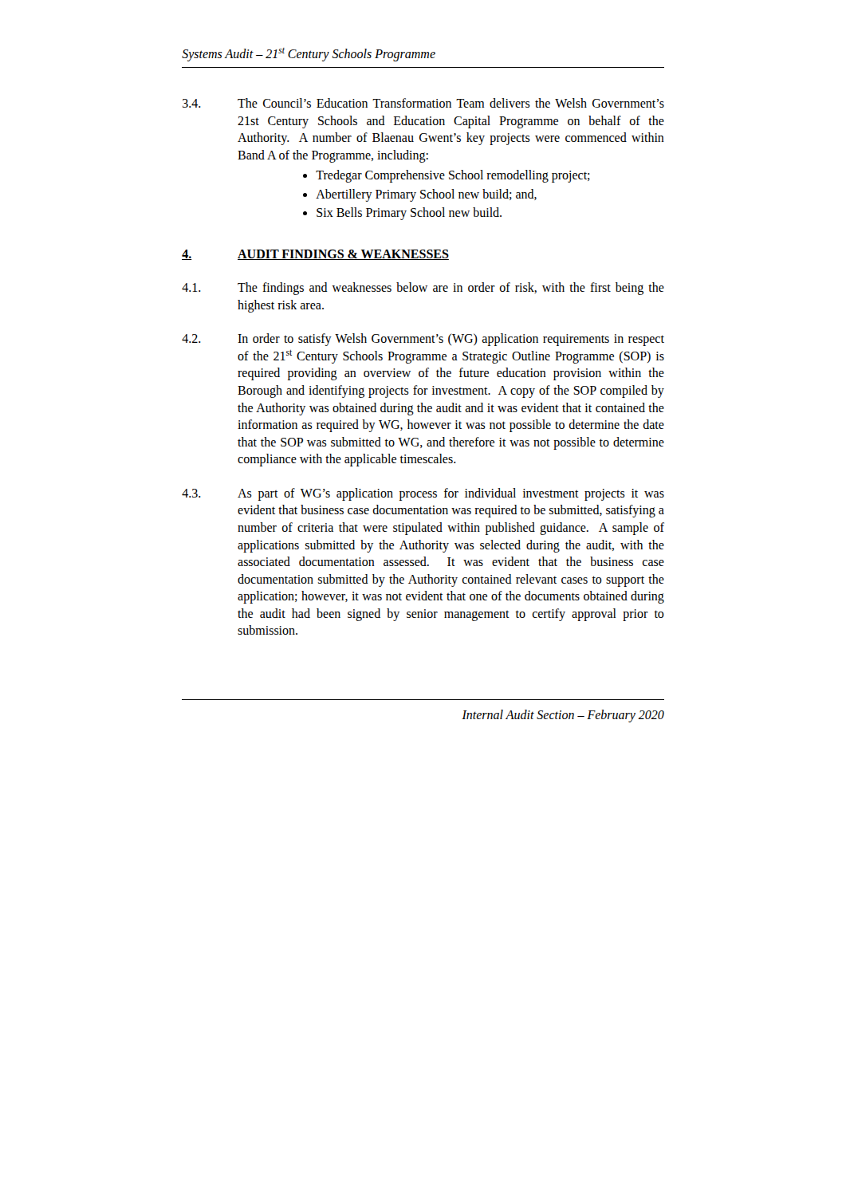Systems Audit – 21st Century Schools Programme
3.4.
The Council’s Education Transformation Team delivers the Welsh Government’s 21st Century Schools and Education Capital Programme on behalf of the Authority. A number of Blaenau Gwent’s key projects were commenced within Band A of the Programme, including:
Tredegar Comprehensive School remodelling project;
Abertillery Primary School new build; and,
Six Bells Primary School new build.
4. AUDIT FINDINGS & WEAKNESSES
4.1.
The findings and weaknesses below are in order of risk, with the first being the highest risk area.
4.2.
In order to satisfy Welsh Government’s (WG) application requirements in respect of the 21st Century Schools Programme a Strategic Outline Programme (SOP) is required providing an overview of the future education provision within the Borough and identifying projects for investment. A copy of the SOP compiled by the Authority was obtained during the audit and it was evident that it contained the information as required by WG, however it was not possible to determine the date that the SOP was submitted to WG, and therefore it was not possible to determine compliance with the applicable timescales.
4.3.
As part of WG’s application process for individual investment projects it was evident that business case documentation was required to be submitted, satisfying a number of criteria that were stipulated within published guidance. A sample of applications submitted by the Authority was selected during the audit, with the associated documentation assessed. It was evident that the business case documentation submitted by the Authority contained relevant cases to support the application; however, it was not evident that one of the documents obtained during the audit had been signed by senior management to certify approval prior to submission.
Internal Audit Section – February 2020